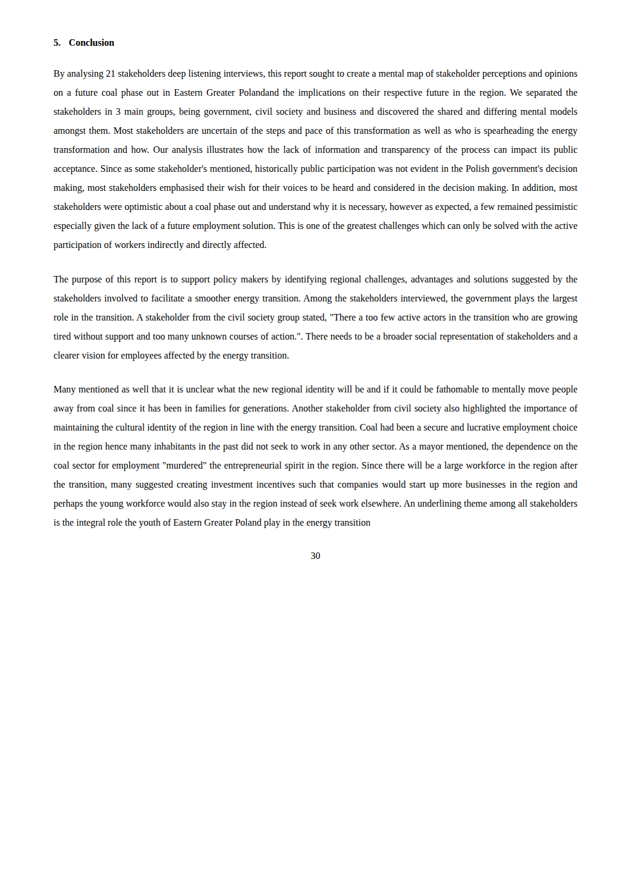5. Conclusion
By analysing 21 stakeholders deep listening interviews, this report sought to create a mental map of stakeholder perceptions and opinions on a future coal phase out in Eastern Greater Polandand the implications on their respective future in the region. We separated the stakeholders in 3 main groups, being government, civil society and business and discovered the shared and differing mental models amongst them. Most stakeholders are uncertain of the steps and pace of this transformation as well as who is spearheading the energy transformation and how. Our analysis illustrates how the lack of information and transparency of the process can impact its public acceptance. Since as some stakeholder's mentioned, historically public participation was not evident in the Polish government's decision making, most stakeholders emphasised their wish for their voices to be heard and considered in the decision making. In addition, most stakeholders were optimistic about a coal phase out and understand why it is necessary, however as expected, a few remained pessimistic especially given the lack of a future employment solution. This is one of the greatest challenges which can only be solved with the active participation of workers indirectly and directly affected.
The purpose of this report is to support policy makers by identifying regional challenges, advantages and solutions suggested by the stakeholders involved to facilitate a smoother energy transition. Among the stakeholders interviewed, the government plays the largest role in the transition. A stakeholder from the civil society group stated, "There a too few active actors in the transition who are growing tired without support and too many unknown courses of action.". There needs to be a broader social representation of stakeholders and a clearer vision for employees affected by the energy transition.
Many mentioned as well that it is unclear what the new regional identity will be and if it could be fathomable to mentally move people away from coal since it has been in families for generations. Another stakeholder from civil society also highlighted the importance of maintaining the cultural identity of the region in line with the energy transition. Coal had been a secure and lucrative employment choice in the region hence many inhabitants in the past did not seek to work in any other sector. As a mayor mentioned, the dependence on the coal sector for employment "murdered" the entrepreneurial spirit in the region. Since there will be a large workforce in the region after the transition, many suggested creating investment incentives such that companies would start up more businesses in the region and perhaps the young workforce would also stay in the region instead of seek work elsewhere. An underlining theme among all stakeholders is the integral role the youth of Eastern Greater Poland play in the energy transition
30